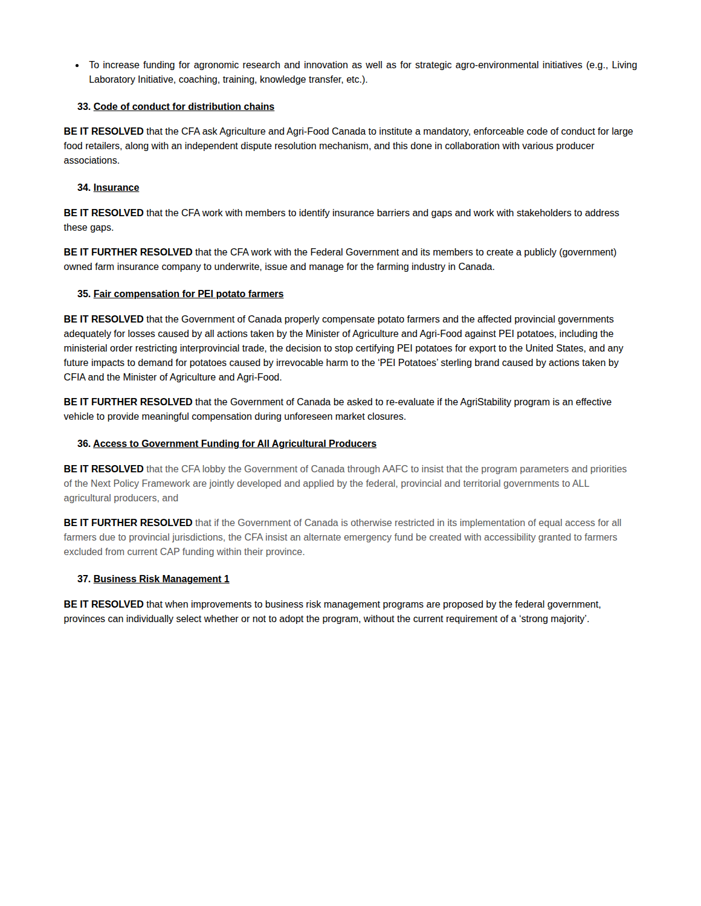To increase funding for agronomic research and innovation as well as for strategic agro-environmental initiatives (e.g., Living Laboratory Initiative, coaching, training, knowledge transfer, etc.).
33. Code of conduct for distribution chains
BE IT RESOLVED that the CFA ask Agriculture and Agri-Food Canada to institute a mandatory, enforceable code of conduct for large food retailers, along with an independent dispute resolution mechanism, and this done in collaboration with various producer associations.
34. Insurance
BE IT RESOLVED that the CFA work with members to identify insurance barriers and gaps and work with stakeholders to address these gaps.
BE IT FURTHER RESOLVED that the CFA work with the Federal Government and its members to create a publicly (government) owned farm insurance company to underwrite, issue and manage for the farming industry in Canada.
35. Fair compensation for PEI potato farmers
BE IT RESOLVED that the Government of Canada properly compensate potato farmers and the affected provincial governments adequately for losses caused by all actions taken by the Minister of Agriculture and Agri-Food against PEI potatoes, including the ministerial order restricting interprovincial trade, the decision to stop certifying PEI potatoes for export to the United States, and any future impacts to demand for potatoes caused by irrevocable harm to the ‘PEI Potatoes’ sterling brand caused by actions taken by CFIA and the Minister of Agriculture and Agri-Food.
BE IT FURTHER RESOLVED that the Government of Canada be asked to re-evaluate if the AgriStability program is an effective vehicle to provide meaningful compensation during unforeseen market closures.
36. Access to Government Funding for All Agricultural Producers
BE IT RESOLVED that the CFA lobby the Government of Canada through AAFC to insist that the program parameters and priorities of the Next Policy Framework are jointly developed and applied by the federal, provincial and territorial governments to ALL agricultural producers, and
BE IT FURTHER RESOLVED that if the Government of Canada is otherwise restricted in its implementation of equal access for all farmers due to provincial jurisdictions, the CFA insist an alternate emergency fund be created with accessibility granted to farmers excluded from current CAP funding within their province.
37. Business Risk Management 1
BE IT RESOLVED that when improvements to business risk management programs are proposed by the federal government, provinces can individually select whether or not to adopt the program, without the current requirement of a ‘strong majority’.